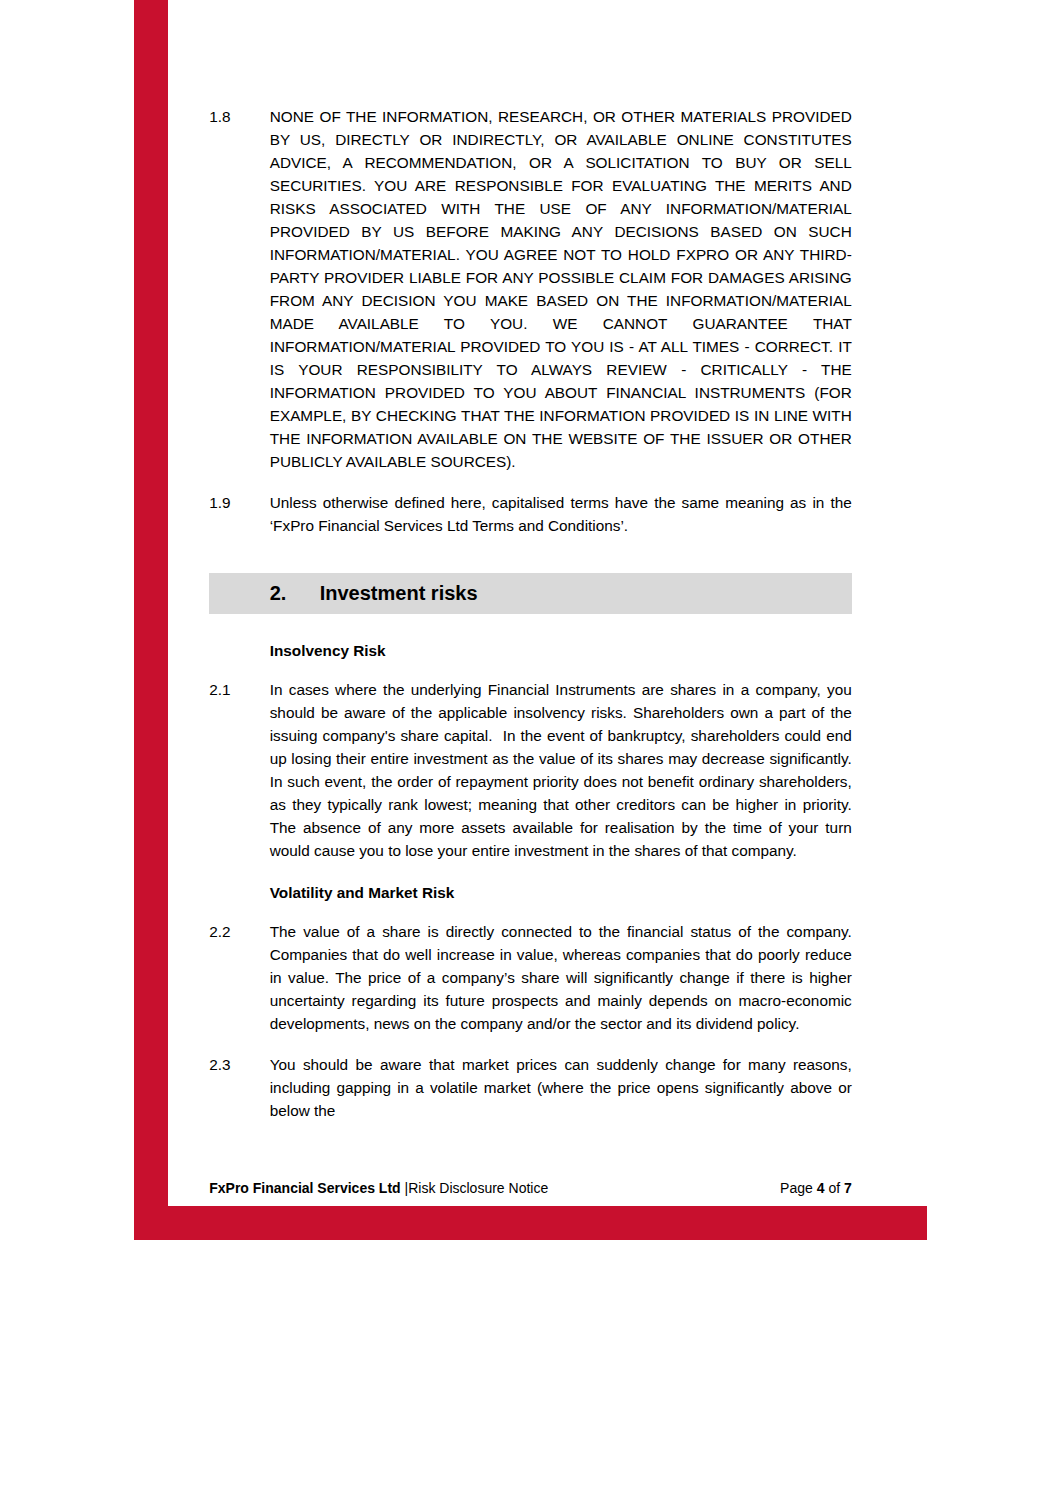1.8
None of the information, research, or other materials provided by us, directly or indirectly, or available online constitutes advice, a recommendation, or a solicitation to buy or sell securities. You are responsible for evaluating the merits and risks associated with the use of any information/material provided by us before making any decisions based on such information/material. You agree not to hold FxPro or any third-party provider liable for any possible claim for damages arising from any decision you make based on the information/material made available to you. We cannot guarantee that information/material provided to you is - at all times - correct. It is your responsibility to always review - critically - the information provided to you about financial instruments (for example, by checking that the information provided is in line with the information available on the website of the issuer or other publicly available sources).
1.9
Unless otherwise defined here, capitalised terms have the same meaning as in the ‘FxPro Financial Services Ltd Terms and Conditions’.
2. Investment risks
Insolvency Risk
2.1
In cases where the underlying Financial Instruments are shares in a company, you should be aware of the applicable insolvency risks. Shareholders own a part of the issuing company's share capital. In the event of bankruptcy, shareholders could end up losing their entire investment as the value of its shares may decrease significantly. In such event, the order of repayment priority does not benefit ordinary shareholders, as they typically rank lowest; meaning that other creditors can be higher in priority. The absence of any more assets available for realisation by the time of your turn would cause you to lose your entire investment in the shares of that company.
Volatility and Market Risk
2.2
The value of a share is directly connected to the financial status of the company. Companies that do well increase in value, whereas companies that do poorly reduce in value. The price of a company’s share will significantly change if there is higher uncertainty regarding its future prospects and mainly depends on macro-economic developments, news on the company and/or the sector and its dividend policy.
2.3
You should be aware that market prices can suddenly change for many reasons, including gapping in a volatile market (where the price opens significantly above or below the
FxPro Financial Services Ltd |Risk Disclosure Notice
Page 4 of 7